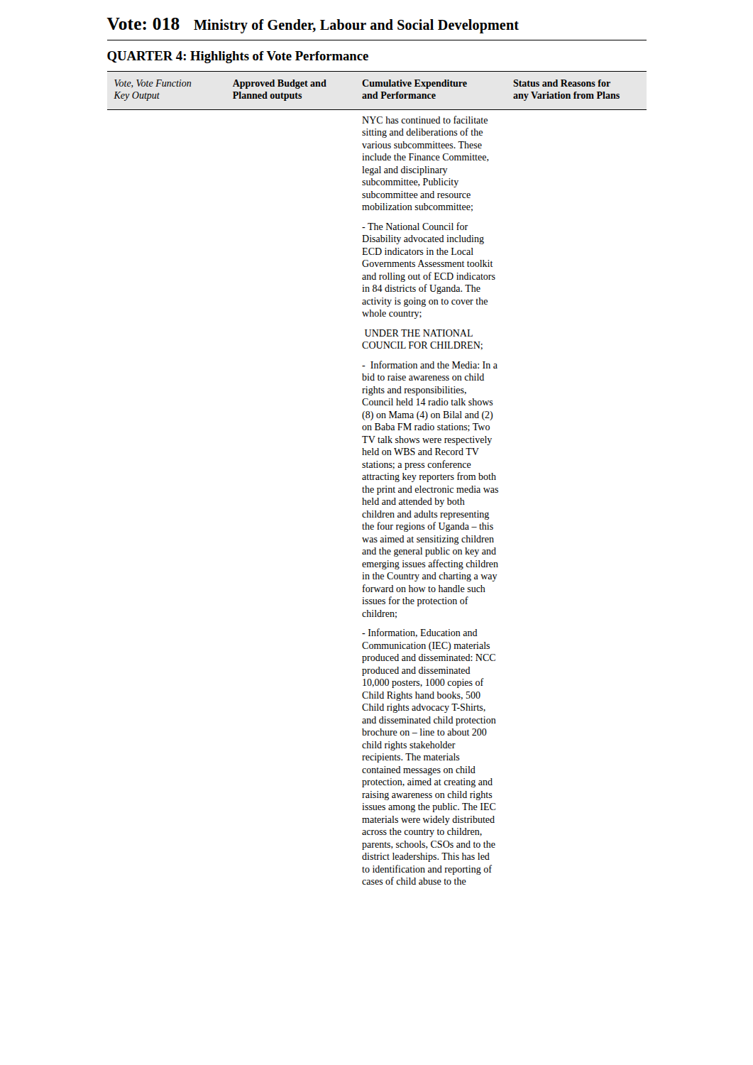Vote: 018 Ministry of Gender, Labour and Social Development
QUARTER 4: Highlights of Vote Performance
| Vote, Vote Function Key Output | Approved Budget and Planned outputs | Cumulative Expenditure and Performance | Status and Reasons for any Variation from Plans |
| --- | --- | --- | --- |
| | | NYC has continued to facilitate sitting and deliberations of the various subcommittees. These include the Finance Committee, legal and disciplinary subcommittee, Publicity subcommittee and resource mobilization subcommittee; - The National Council for Disability advocated including ECD indicators in the Local Governments Assessment toolkit and rolling out of ECD indicators in 84 districts of Uganda. The activity is going on to cover the whole country; UNDER THE NATIONAL COUNCIL FOR CHILDREN; - Information and the Media: In a bid to raise awareness on child rights and responsibilities, Council held 14 radio talk shows (8) on Mama (4) on Bilal and (2) on Baba FM radio stations; Two TV talk shows were respectively held on WBS and Record TV stations; a press conference attracting key reporters from both the print and electronic media was held and attended by both children and adults representing the four regions of Uganda – this was aimed at sensitizing children and the general public on key and emerging issues affecting children in the Country and charting a way forward on how to handle such issues for the protection of children; - Information, Education and Communication (IEC) materials produced and disseminated: NCC produced and disseminated 10,000 posters, 1000 copies of Child Rights hand books, 500 Child rights advocacy T-Shirts, and disseminated child protection brochure on – line to about 200 child rights stakeholder recipients. The materials contained messages on child protection, aimed at creating and raising awareness on child rights issues among the public. The IEC materials were widely distributed across the country to children, parents, schools, CSOs and to the district leaderships. This has led to identification and reporting of cases of child abuse to the | |